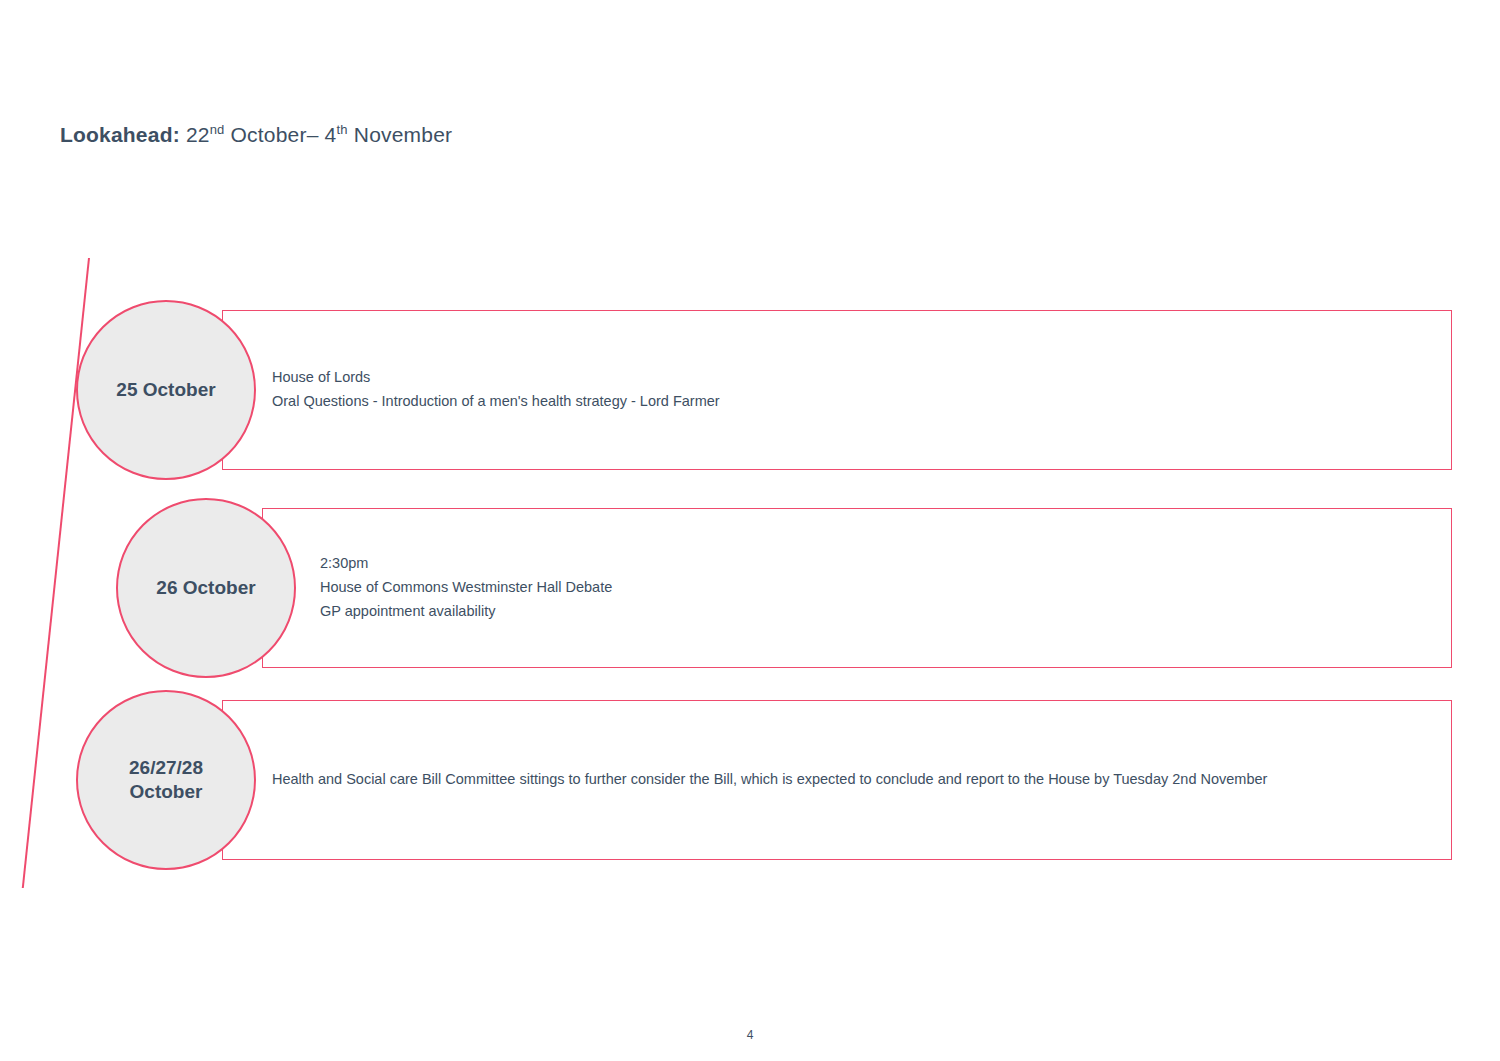Lookahead: 22nd October– 4th November
25 October
House of Lords
Oral Questions - Introduction of a men's health strategy - Lord Farmer
26 October
2:30pm
House of Commons Westminster Hall Debate
GP appointment availability
26/27/28
October
Health and Social care Bill Committee sittings to further consider the Bill, which is expected to conclude and report to the House by Tuesday 2nd November
4